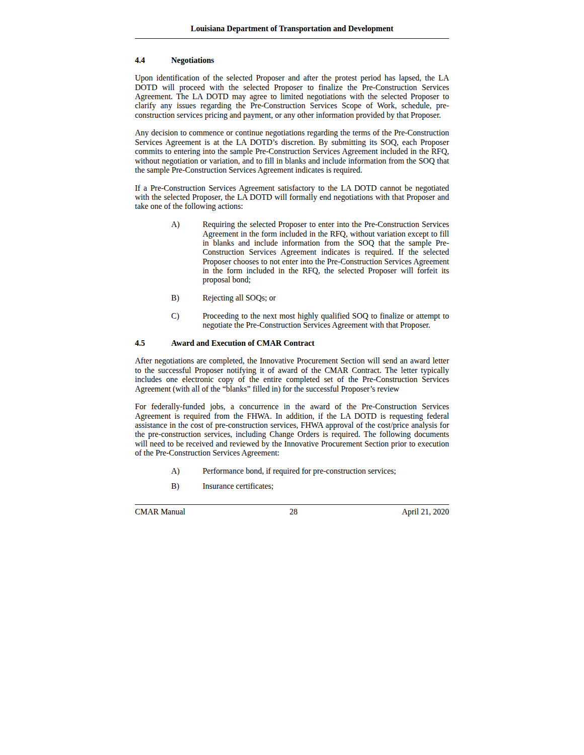Louisiana Department of Transportation and Development
4.4 Negotiations
Upon identification of the selected Proposer and after the protest period has lapsed, the LA DOTD will proceed with the selected Proposer to finalize the Pre-Construction Services Agreement. The LA DOTD may agree to limited negotiations with the selected Proposer to clarify any issues regarding the Pre-Construction Services Scope of Work, schedule, pre-construction services pricing and payment, or any other information provided by that Proposer.
Any decision to commence or continue negotiations regarding the terms of the Pre-Construction Services Agreement is at the LA DOTD’s discretion. By submitting its SOQ, each Proposer commits to entering into the sample Pre-Construction Services Agreement included in the RFQ, without negotiation or variation, and to fill in blanks and include information from the SOQ that the sample Pre-Construction Services Agreement indicates is required.
If a Pre-Construction Services Agreement satisfactory to the LA DOTD cannot be negotiated with the selected Proposer, the LA DOTD will formally end negotiations with that Proposer and take one of the following actions:
A) Requiring the selected Proposer to enter into the Pre-Construction Services Agreement in the form included in the RFQ, without variation except to fill in blanks and include information from the SOQ that the sample Pre-Construction Services Agreement indicates is required. If the selected Proposer chooses to not enter into the Pre-Construction Services Agreement in the form included in the RFQ, the selected Proposer will forfeit its proposal bond;
B) Rejecting all SOQs; or
C) Proceeding to the next most highly qualified SOQ to finalize or attempt to negotiate the Pre-Construction Services Agreement with that Proposer.
4.5 Award and Execution of CMAR Contract
After negotiations are completed, the Innovative Procurement Section will send an award letter to the successful Proposer notifying it of award of the CMAR Contract. The letter typically includes one electronic copy of the entire completed set of the Pre-Construction Services Agreement (with all of the “blanks” filled in) for the successful Proposer’s review
For federally-funded jobs, a concurrence in the award of the Pre-Construction Services Agreement is required from the FHWA. In addition, if the LA DOTD is requesting federal assistance in the cost of pre-construction services, FHWA approval of the cost/price analysis for the pre-construction services, including Change Orders is required. The following documents will need to be received and reviewed by the Innovative Procurement Section prior to execution of the Pre-Construction Services Agreement:
A) Performance bond, if required for pre-construction services;
B) Insurance certificates;
CMAR Manual
28
April 21, 2020